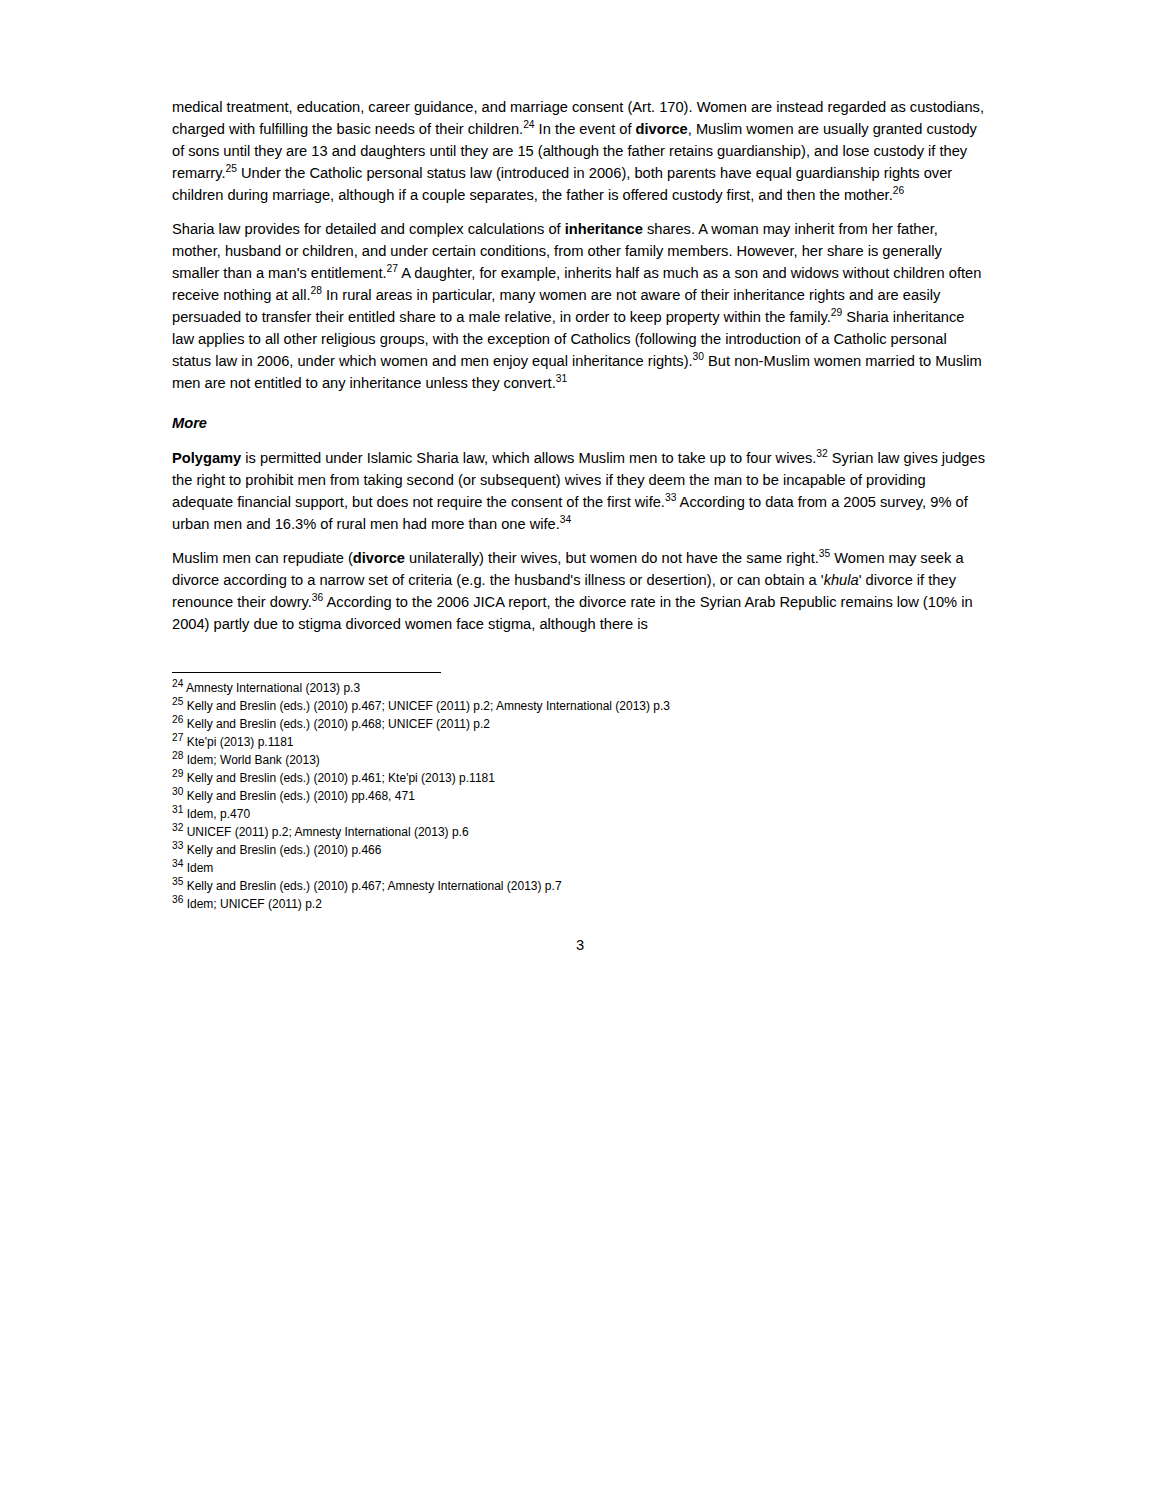medical treatment, education, career guidance, and marriage consent (Art. 170). Women are instead regarded as custodians, charged with fulfilling the basic needs of their children.24 In the event of divorce, Muslim women are usually granted custody of sons until they are 13 and daughters until they are 15 (although the father retains guardianship), and lose custody if they remarry.25 Under the Catholic personal status law (introduced in 2006), both parents have equal guardianship rights over children during marriage, although if a couple separates, the father is offered custody first, and then the mother.26
Sharia law provides for detailed and complex calculations of inheritance shares. A woman may inherit from her father, mother, husband or children, and under certain conditions, from other family members. However, her share is generally smaller than a man's entitlement.27 A daughter, for example, inherits half as much as a son and widows without children often receive nothing at all.28 In rural areas in particular, many women are not aware of their inheritance rights and are easily persuaded to transfer their entitled share to a male relative, in order to keep property within the family.29 Sharia inheritance law applies to all other religious groups, with the exception of Catholics (following the introduction of a Catholic personal status law in 2006, under which women and men enjoy equal inheritance rights).30 But non-Muslim women married to Muslim men are not entitled to any inheritance unless they convert.31
More
Polygamy is permitted under Islamic Sharia law, which allows Muslim men to take up to four wives.32 Syrian law gives judges the right to prohibit men from taking second (or subsequent) wives if they deem the man to be incapable of providing adequate financial support, but does not require the consent of the first wife.33 According to data from a 2005 survey, 9% of urban men and 16.3% of rural men had more than one wife.34
Muslim men can repudiate (divorce unilaterally) their wives, but women do not have the same right.35 Women may seek a divorce according to a narrow set of criteria (e.g. the husband's illness or desertion), or can obtain a 'khula' divorce if they renounce their dowry.36 According to the 2006 JICA report, the divorce rate in the Syrian Arab Republic remains low (10% in 2004) partly due to stigma divorced women face stigma, although there is
24 Amnesty International (2013) p.3
25 Kelly and Breslin (eds.) (2010) p.467; UNICEF (2011) p.2; Amnesty International (2013) p.3
26 Kelly and Breslin (eds.) (2010) p.468; UNICEF (2011) p.2
27 Kte'pi (2013) p.1181
28 Idem; World Bank (2013)
29 Kelly and Breslin (eds.) (2010) p.461; Kte'pi (2013) p.1181
30 Kelly and Breslin (eds.) (2010) pp.468, 471
31 Idem, p.470
32 UNICEF (2011) p.2; Amnesty International (2013) p.6
33 Kelly and Breslin (eds.) (2010) p.466
34 Idem
35 Kelly and Breslin (eds.) (2010) p.467; Amnesty International (2013) p.7
36 Idem; UNICEF (2011) p.2
3